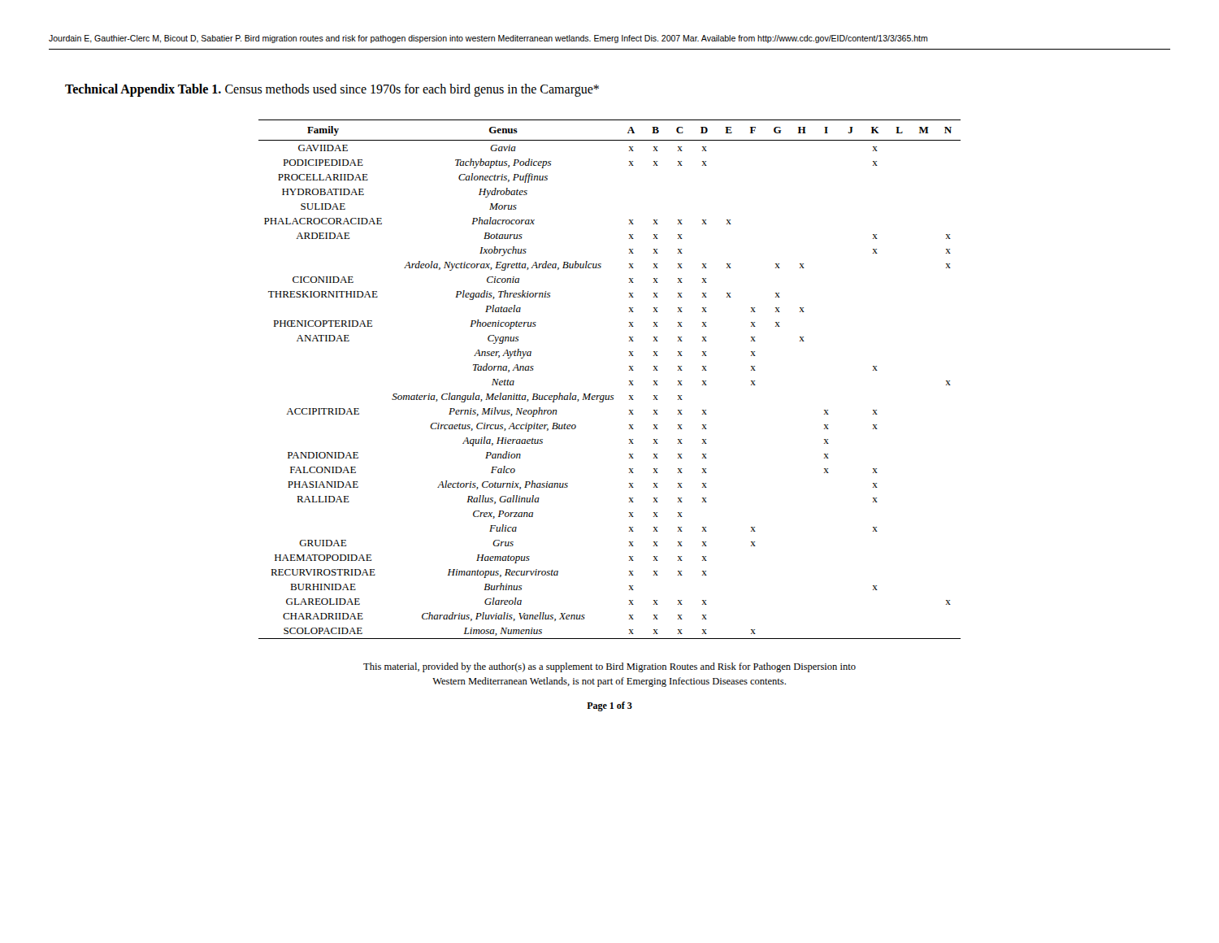Jourdain E, Gauthier-Clerc M, Bicout D, Sabatier P. Bird migration routes and risk for pathogen dispersion into western Mediterranean wetlands. Emerg Infect Dis. 2007 Mar. Available from http://www.cdc.gov/EID/content/13/3/365.htm
Technical Appendix Table 1. Census methods used since 1970s for each bird genus in the Camargue*
| Family | Genus | A | B | C | D | E | F | G | H | I | J | K | L | M | N |
| --- | --- | --- | --- | --- | --- | --- | --- | --- | --- | --- | --- | --- | --- | --- | --- |
| GAVIIDAE | Gavia | x | x | x | x | | | | | | | x | | | |
| PODICIPEDIDAE | Tachybaptus, Podiceps | x | x | x | x | | | | | | | x | | | |
| PROCELLARIIDAE | Calonectris, Puffinus | | | | | | | | | | | | | | |
| HYDROBATIDAE | Hydrobates | | | | | | | | | | | | | | |
| SULIDAE | Morus | | | | | | | | | | | | | | |
| PHALACROCORACIDAE | Phalacrocorax | x | x | x | x | x | | | | | | | | | |
| ARDEIDAE | Botaurus | x | x | x | | | | | | | | x | | | x |
| | Ixobrychus | x | x | x | | | | | | | | x | | | x |
| | Ardeola, Nycticorax, Egretta, Ardea, Bubulcus | x | x | x | x | x | | x | x | | | | | | x |
| CICONIIDAE | Ciconia | x | x | x | x | | | | | | | | | | |
| THRESKIORNITHIDAE | Plegadis, Threskiornis | x | x | x | x | x | | x | | | | | | | |
| | Plataela | x | x | x | x | | x | x | x | | | | | | |
| PHŒNICOPTERIDAE | Phoenicopterus | x | x | x | x | | x | x | | | | | | | |
| ANATIDAE | Cygnus | x | x | x | x | | x | | x | | | | | | |
| | Anser, Aythya | x | x | x | x | | x | | | | | | | | |
| | Tadorna, Anas | x | x | x | x | | x | | | | | x | | | |
| | Netta | x | x | x | x | | x | | | | | | | | x |
| | Somateria, Clangula, Melanitta, Bucephala, Mergus | x | x | x | | | | | | | | | | | |
| ACCIPITRIDAE | Pernis, Milvus, Neophron | x | x | x | x | | | | | x | | x | | | |
| | Circaetus, Circus, Accipiter, Buteo | x | x | x | x | | | | | x | | x | | | |
| | Aquila, Hieraaetus | x | x | x | x | | | | | x | | | | | |
| PANDIONIDAE | Pandion | x | x | x | x | | | | | x | | | | | |
| FALCONIDAE | Falco | x | x | x | x | | | | | x | | x | | | |
| PHASIANIDAE | Alectoris, Coturnix, Phasianus | x | x | x | x | | | | | | | x | | | |
| RALLIDAE | Rallus, Gallinula | x | x | x | x | | | | | | | x | | | |
| | Crex, Porzana | x | x | x | | | | | | | | | | | |
| | Fulica | x | x | x | x | | x | | | | | x | | | |
| GRUIDAE | Grus | x | x | x | x | | x | | | | | | | | |
| HAEMATOPODIDAE | Haematopus | x | x | x | x | | | | | | | | | | |
| RECURVIROSTRIDAE | Himantopus, Recurvirosta | x | x | x | x | | | | | | | | | | |
| BURHINIDAE | Burhinus | x | | | | | | | | | | x | | | |
| GLAREOLIDAE | Glareola | x | x | x | x | | | | | | | | | | x |
| CHARADRIIDAE | Charadrius, Pluvialis, Vanellus, Xenus | x | x | x | x | | | | | | | | | | |
| SCOLOPACIDAE | Limosa, Numenius | x | x | x | x | | x | | | | | | | | |
This material, provided by the author(s) as a supplement to Bird Migration Routes and Risk for Pathogen Dispersion into
Western Mediterranean Wetlands, is not part of Emerging Infectious Diseases contents.
Page 1 of 3